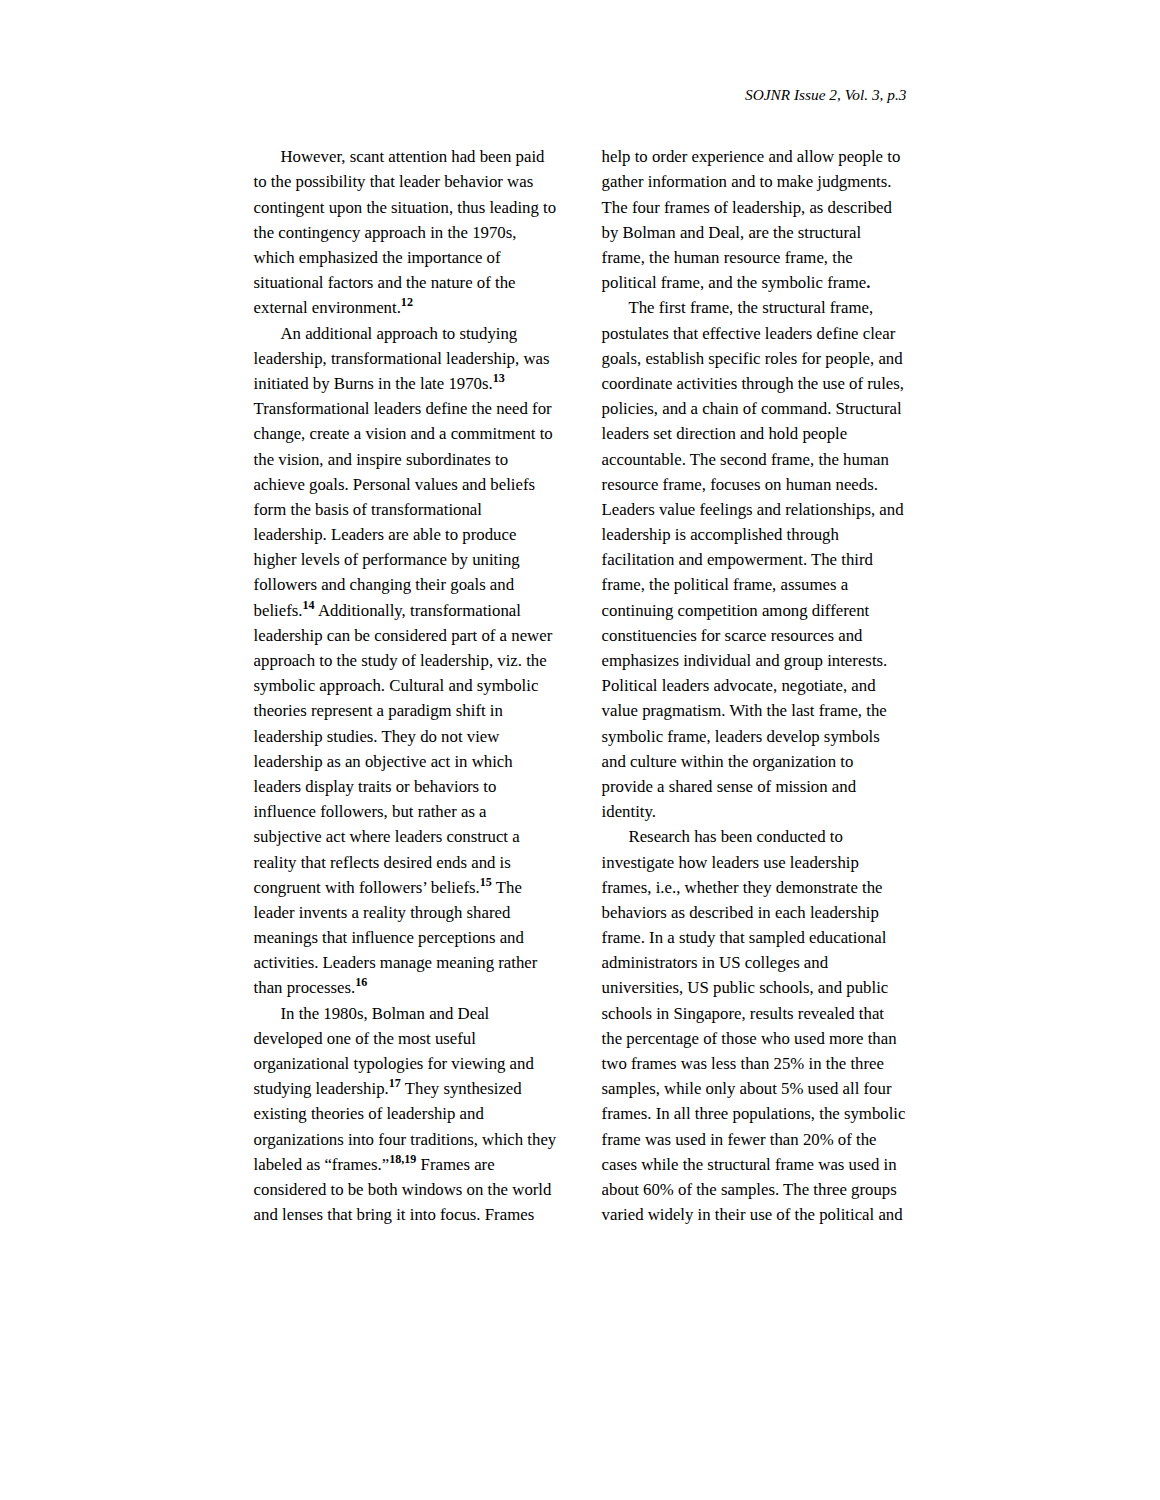SOJNR Issue 2, Vol. 3, p.3
However, scant attention had been paid to the possibility that leader behavior was contingent upon the situation, thus leading to the contingency approach in the 1970s, which emphasized the importance of situational factors and the nature of the external environment.12
An additional approach to studying leadership, transformational leadership, was initiated by Burns in the late 1970s.13 Transformational leaders define the need for change, create a vision and a commitment to the vision, and inspire subordinates to achieve goals. Personal values and beliefs form the basis of transformational leadership. Leaders are able to produce higher levels of performance by uniting followers and changing their goals and beliefs.14 Additionally, transformational leadership can be considered part of a newer approach to the study of leadership, viz. the symbolic approach. Cultural and symbolic theories represent a paradigm shift in leadership studies. They do not view leadership as an objective act in which leaders display traits or behaviors to influence followers, but rather as a subjective act where leaders construct a reality that reflects desired ends and is congruent with followers’ beliefs.15 The leader invents a reality through shared meanings that influence perceptions and activities. Leaders manage meaning rather than processes.16
In the 1980s, Bolman and Deal developed one of the most useful organizational typologies for viewing and studying leadership.17 They synthesized existing theories of leadership and organizations into four traditions, which they labeled as “frames.”18,19 Frames are considered to be both windows on the world and lenses that bring it into focus. Frames help to order experience and allow people to gather information and to make judgments. The four frames of leadership, as described by Bolman and Deal, are the structural frame, the human resource frame, the political frame, and the symbolic frame.
The first frame, the structural frame, postulates that effective leaders define clear goals, establish specific roles for people, and coordinate activities through the use of rules, policies, and a chain of command. Structural leaders set direction and hold people accountable. The second frame, the human resource frame, focuses on human needs. Leaders value feelings and relationships, and leadership is accomplished through facilitation and empowerment. The third frame, the political frame, assumes a continuing competition among different constituencies for scarce resources and emphasizes individual and group interests. Political leaders advocate, negotiate, and value pragmatism. With the last frame, the symbolic frame, leaders develop symbols and culture within the organization to provide a shared sense of mission and identity.
Research has been conducted to investigate how leaders use leadership frames, i.e., whether they demonstrate the behaviors as described in each leadership frame. In a study that sampled educational administrators in US colleges and universities, US public schools, and public schools in Singapore, results revealed that the percentage of those who used more than two frames was less than 25% in the three samples, while only about 5% used all four frames. In all three populations, the symbolic frame was used in fewer than 20% of the cases while the structural frame was used in about 60% of the samples. The three groups varied widely in their use of the political and